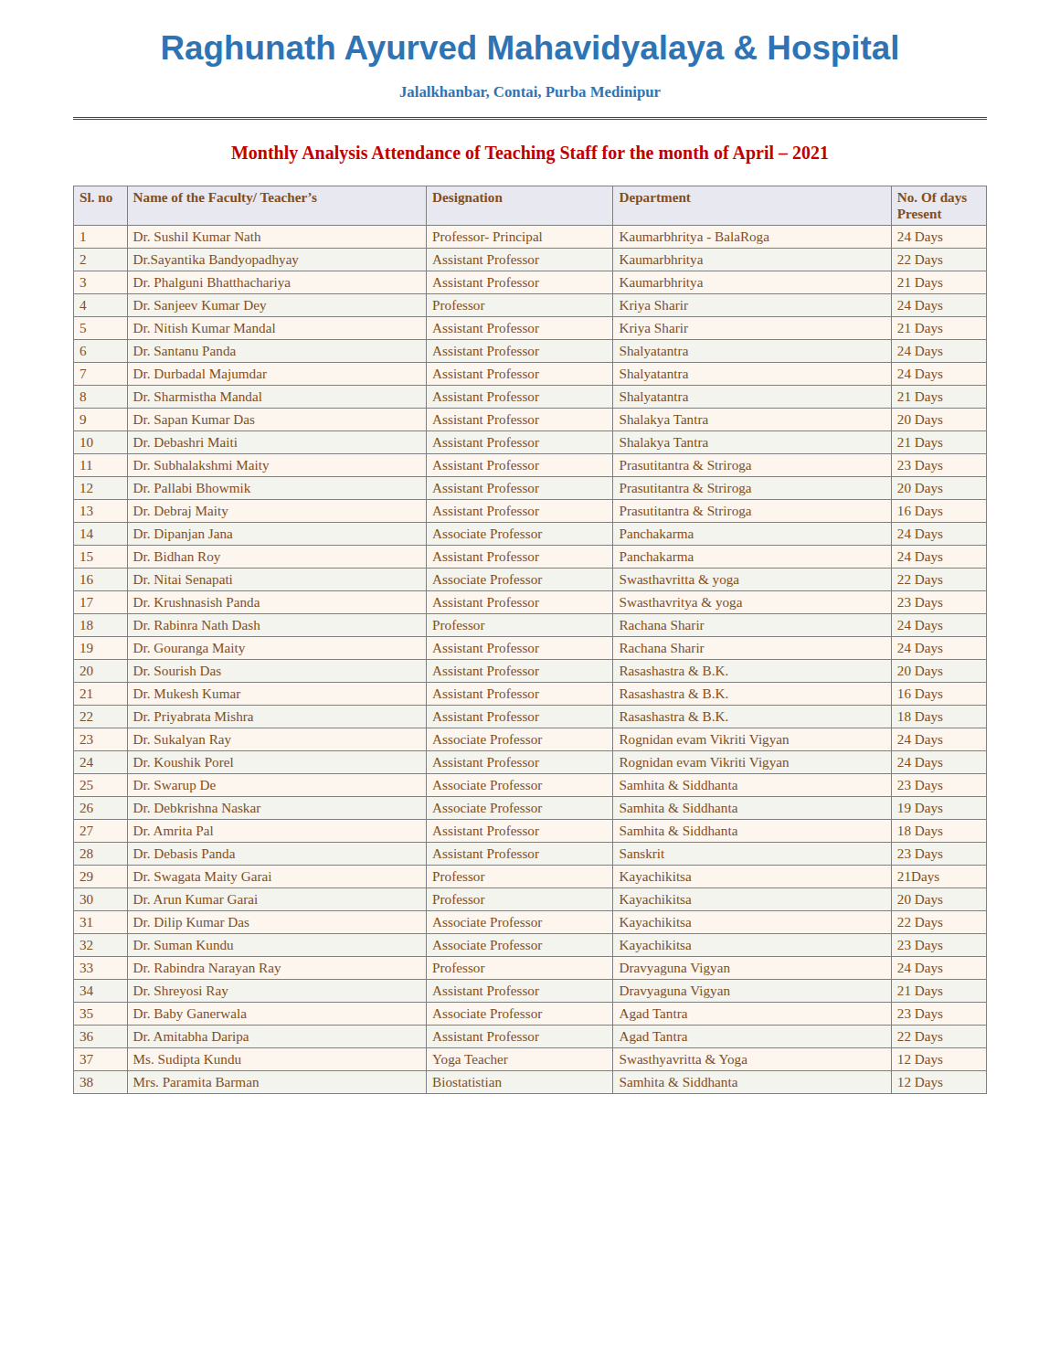Raghunath Ayurved Mahavidyalaya & Hospital
Jalalkhanbar, Contai, Purba Medinipur
Monthly Analysis Attendance of Teaching Staff for the month of April – 2021
| Sl. no | Name of the Faculty/ Teacher’s | Designation | Department | No. Of days Present |
| --- | --- | --- | --- | --- |
| 1 | Dr. Sushil Kumar Nath | Professor- Principal | Kaumarbhritya - BalaRoga | 24 Days |
| 2 | Dr.Sayantika Bandyopadhyay | Assistant Professor | Kaumarbhritya | 22 Days |
| 3 | Dr. Phalguni Bhatthachariya | Assistant Professor | Kaumarbhritya | 21 Days |
| 4 | Dr. Sanjeev Kumar Dey | Professor | Kriya Sharir | 24 Days |
| 5 | Dr. Nitish Kumar Mandal | Assistant Professor | Kriya Sharir | 21 Days |
| 6 | Dr. Santanu Panda | Assistant Professor | Shalyatantra | 24 Days |
| 7 | Dr. Durbadal Majumdar | Assistant Professor | Shalyatantra | 24 Days |
| 8 | Dr. Sharmistha Mandal | Assistant Professor | Shalyatantra | 21 Days |
| 9 | Dr. Sapan Kumar Das | Assistant Professor | Shalakya Tantra | 20 Days |
| 10 | Dr. Debashri Maiti | Assistant Professor | Shalakya Tantra | 21 Days |
| 11 | Dr. Subhalakshmi Maity | Assistant Professor | Prasutitantra & Striroga | 23 Days |
| 12 | Dr. Pallabi Bhowmik | Assistant Professor | Prasutitantra & Striroga | 20 Days |
| 13 | Dr. Debraj Maity | Assistant Professor | Prasutitantra & Striroga | 16 Days |
| 14 | Dr. Dipanjan Jana | Associate Professor | Panchakarma | 24 Days |
| 15 | Dr. Bidhan Roy | Assistant Professor | Panchakarma | 24 Days |
| 16 | Dr. Nitai Senapati | Associate Professor | Swasthavritta & yoga | 22 Days |
| 17 | Dr. Krushnasish Panda | Assistant Professor | Swasthavritya & yoga | 23 Days |
| 18 | Dr. Rabinra Nath Dash | Professor | Rachana Sharir | 24 Days |
| 19 | Dr. Gouranga Maity | Assistant Professor | Rachana Sharir | 24 Days |
| 20 | Dr. Sourish Das | Assistant Professor | Rasashastra & B.K. | 20 Days |
| 21 | Dr. Mukesh Kumar | Assistant Professor | Rasashastra & B.K. | 16 Days |
| 22 | Dr. Priyabrata Mishra | Assistant Professor | Rasashastra & B.K. | 18 Days |
| 23 | Dr. Sukalyan Ray | Associate Professor | Rognidan evam Vikriti Vigyan | 24 Days |
| 24 | Dr. Koushik Porel | Assistant Professor | Rognidan evam Vikriti Vigyan | 24 Days |
| 25 | Dr. Swarup De | Associate Professor | Samhita & Siddhanta | 23 Days |
| 26 | Dr. Debkrishna Naskar | Associate Professor | Samhita & Siddhanta | 19 Days |
| 27 | Dr. Amrita Pal | Assistant Professor | Samhita & Siddhanta | 18 Days |
| 28 | Dr. Debasis Panda | Assistant Professor | Sanskrit | 23 Days |
| 29 | Dr. Swagata Maity Garai | Professor | Kayachikitsa | 21Days |
| 30 | Dr. Arun Kumar Garai | Professor | Kayachikitsa | 20 Days |
| 31 | Dr. Dilip Kumar Das | Associate Professor | Kayachikitsa | 22 Days |
| 32 | Dr. Suman Kundu | Associate Professor | Kayachikitsa | 23 Days |
| 33 | Dr. Rabindra Narayan Ray | Professor | Dravyaguna Vigyan | 24 Days |
| 34 | Dr. Shreyosi Ray | Assistant Professor | Dravyaguna Vigyan | 21 Days |
| 35 | Dr. Baby Ganerwala | Associate Professor | Agad Tantra | 23 Days |
| 36 | Dr. Amitabha Daripa | Assistant Professor | Agad Tantra | 22 Days |
| 37 | Ms. Sudipta Kundu | Yoga Teacher | Swasthyavritta & Yoga | 12 Days |
| 38 | Mrs. Paramita Barman | Biostatistian | Samhita & Siddhanta | 12 Days |